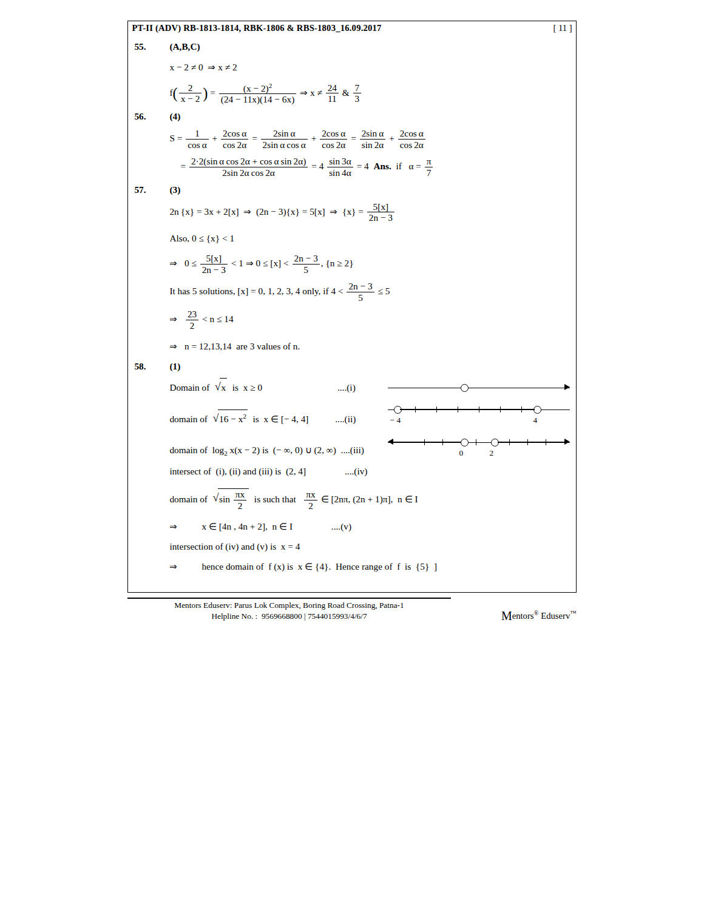PT-II (ADV) RB-1813-1814, RBK-1806 & RBS-1803_16.09.2017 [ 11 ]
55.
(A,B,C)
x − 2 ≠ 0 ⇒ x ≠ 2
f(2 x − 2) = (x − 2)2(24 − 11x)(14 − 6x) ⇒ x ≠ 2411 & 73
56.
(4)
S = 1 cos α + 2cos α cos 2α = 2sin α 2sin α cos α + 2cos α cos 2α = 2sin α sin 2α + 2cos α cos 2α
= 2·2(sin α cos 2α + cos α sin 2α) 2sin 2α cos 2α = 4 sin 3α sin 4α = 4 Ans. if α = π 7
57.
(3)
2n {x} = 3x + 2[x] ⇒ (2n − 3){x} = 5[x] ⇒ {x} = 5[x] 2n − 3
Also, 0 ≤ {x} < 1
⇒ 0 ≤ 5[x] 2n − 3 < 1 ⇒ 0 ≤ [x] < 2n − 35, {n ≥ 2}
It has 5 solutions, [x] = 0, 1, 2, 3, 4 only, if 4 < 2n − 35 ≤ 5
⇒ 232 < n ≤ 14
⇒ n = 12,13,14 are 3 values of n.
58.
(1)
− 4
4
0
2
Domain of x is x ≥ 0 ....(i)
domain of 16 − x2 is x ∈ [− 4, 4] ....(ii)
domain of log2 x(x − 2) is (− ∞, 0) ∪ (2, ∞) ....(iii)
intersect of (i), (ii) and (iii) is (2, 4] ....(iv)
domain of sin πx 2 is such that πx 2 ∈ [2nπ, (2n + 1)π], n ∈ I
⇒ x ∈ [4n , 4n + 2], n ∈ I ....(v)
intersection of (iv) and (v) is x = 4
⇒ hence domain of f (x) is x ∈ {4}. Hence range of f is {5} ]
Mentors Eduserv: Parus Lok Complex, Boring Road Crossing, Patna-1
Helpline No. : 9569668800 | 7544015993/4/6/7
Mentors® Eduserv™